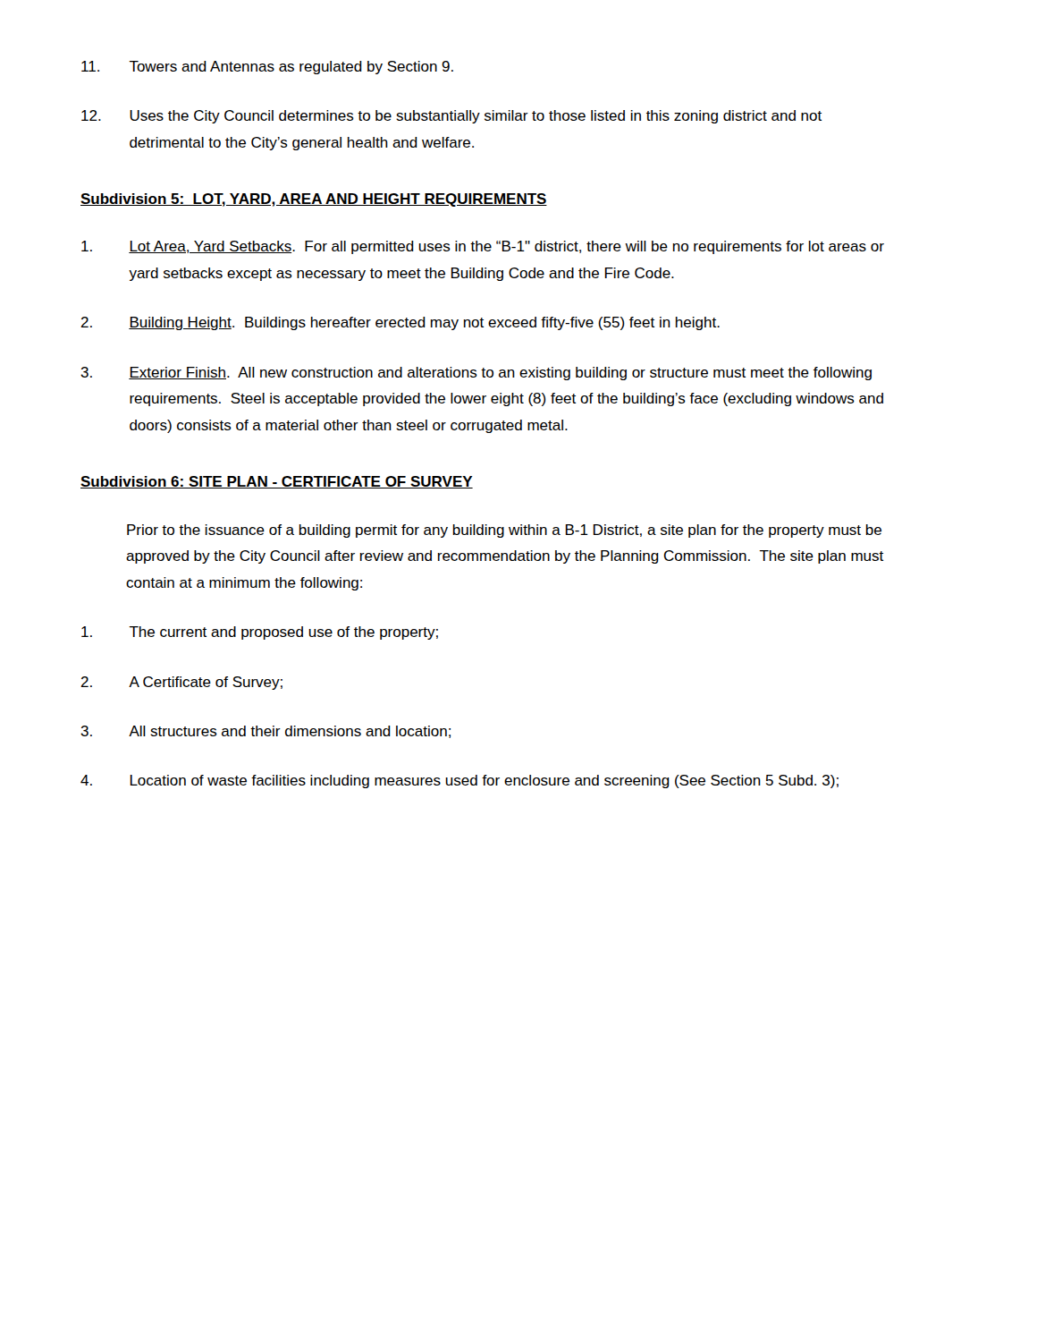11. Towers and Antennas as regulated by Section 9.
12. Uses the City Council determines to be substantially similar to those listed in this zoning district and not detrimental to the City’s general health and welfare.
Subdivision 5: LOT, YARD, AREA AND HEIGHT REQUIREMENTS
1. Lot Area, Yard Setbacks. For all permitted uses in the “B-1" district, there will be no requirements for lot areas or yard setbacks except as necessary to meet the Building Code and the Fire Code.
2. Building Height. Buildings hereafter erected may not exceed fifty-five (55) feet in height.
3. Exterior Finish. All new construction and alterations to an existing building or structure must meet the following requirements. Steel is acceptable provided the lower eight (8) feet of the building’s face (excluding windows and doors) consists of a material other than steel or corrugated metal.
Subdivision 6: SITE PLAN - CERTIFICATE OF SURVEY
Prior to the issuance of a building permit for any building within a B-1 District, a site plan for the property must be approved by the City Council after review and recommendation by the Planning Commission. The site plan must contain at a minimum the following:
1. The current and proposed use of the property;
2. A Certificate of Survey;
3. All structures and their dimensions and location;
4. Location of waste facilities including measures used for enclosure and screening (See Section 5 Subd. 3);